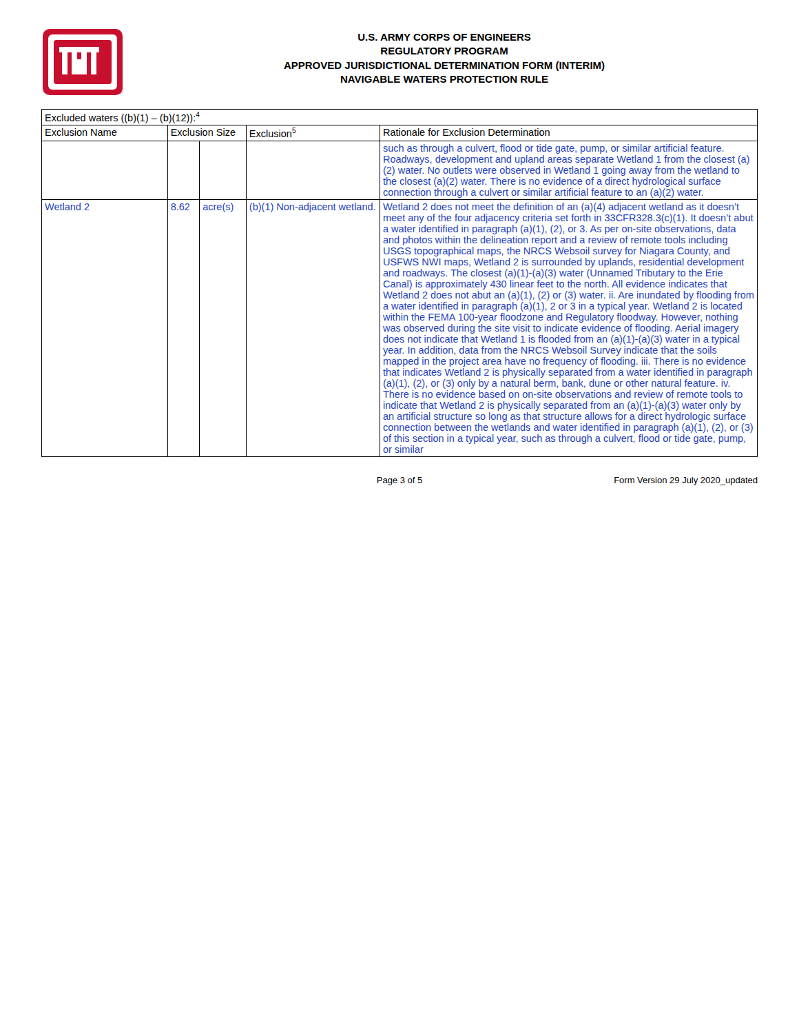®
U.S. ARMY CORPS OF ENGINEERS
REGULATORY PROGRAM
APPROVED JURISDICTIONAL DETERMINATION FORM (INTERIM)
NAVIGABLE WATERS PROTECTION RULE
| Excluded waters ((b)(1) – (b)(12)): 4 |
| Exclusion Name | Exclusion Size | Exclusion 5 | Rationale for Exclusion Determination |
| | | | | such as through a culvert, flood or tide gate, pump, or similar artificial feature. Roadways, development and upland areas separate Wetland 1 from the closest (a)(2) water. No outlets were observed in Wetland 1 going away from the wetland to the closest (a)(2) water. There is no evidence of a direct hydrological surface connection through a culvert or similar artificial feature to an (a)(2) water. |
| Wetland 2 | 8.62 | acre(s) | (b)(1) Non-adjacent wetland. | Wetland 2 does not meet the definition of an (a)(4) adjacent wetland as it doesn’t meet any of the four adjacency criteria set forth in 33CFR328.3(c)(1). It doesn’t abut a water identified in paragraph (a)(1), (2), or 3. As per on-site observations, data and photos within the delineation report and a review of remote tools including USGS topographical maps, the NRCS Websoil survey for Niagara County, and USFWS NWI maps, Wetland 2 is surrounded by uplands, residential development and roadways. The closest (a)(1)-(a)(3) water (Unnamed Tributary to the Erie Canal) is approximately 430 linear feet to the north. All evidence indicates that Wetland 2 does not abut an (a)(1), (2) or (3) water. ii. Are inundated by flooding from a water identified in paragraph (a)(1), 2 or 3 in a typical year. Wetland 2 is located within the FEMA 100-year floodzone and Regulatory floodway. However, nothing was observed during the site visit to indicate evidence of flooding. Aerial imagery does not indicate that Wetland 1 is flooded from an (a)(1)-(a)(3) water in a typical year. In addition, data from the NRCS Websoil Survey indicate that the soils mapped in the project area have no frequency of flooding. iii. There is no evidence that indicates Wetland 2 is physically separated from a water identified in paragraph (a)(1), (2), or (3) only by a natural berm, bank, dune or other natural feature. iv. There is no evidence based on on-site observations and review of remote tools to indicate that Wetland 2 is physically separated from an (a)(1)-(a)(3) water only by an artificial structure so long as that structure allows for a direct hydrologic surface connection between the wetlands and water identified in paragraph (a)(1), (2), or (3) of this section in a typical year, such as through a culvert, flood or tide gate, pump, or similar |
Page 3 of 5
Form Version 29 July 2020_updated